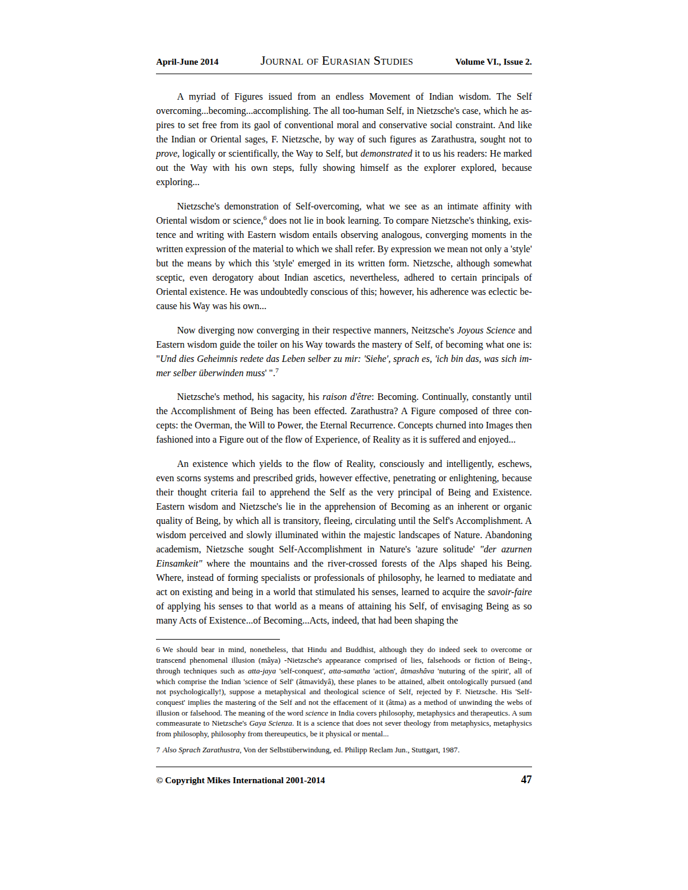April-June 2014
Journal of Eurasian Studies
Volume VI., Issue 2.
A myriad of Figures issued from an endless Movement of Indian wisdom. The Self overcoming...becoming...accomplishing. The all too-human Self, in Nietzsche's case, which he aspires to set free from its gaol of conventional moral and conservative social constraint. And like the Indian or Oriental sages, F. Nietzsche, by way of such figures as Zarathustra, sought not to prove, logically or scientifically, the Way to Self, but demonstrated it to us his readers: He marked out the Way with his own steps, fully showing himself as the explorer explored, because exploring...
Nietzsche's demonstration of Self-overcoming, what we see as an intimate affinity with Oriental wisdom or science,6 does not lie in book learning. To compare Nietzsche's thinking, existence and writing with Eastern wisdom entails observing analogous, converging moments in the written expression of the material to which we shall refer. By expression we mean not only a 'style' but the means by which this 'style' emerged in its written form. Nietzsche, although somewhat sceptic, even derogatory about Indian ascetics, nevertheless, adhered to certain principals of Oriental existence. He was undoubtedly conscious of this; however, his adherence was eclectic because his Way was his own...
Now diverging now converging in their respective manners, Neitzsche's Joyous Science and Eastern wisdom guide the toiler on his Way towards the mastery of Self, of becoming what one is: "Und dies Geheimnis redete das Leben selber zu mir: 'Siehe', sprach es, 'ich bin das, was sich immer selber überwinden muss' ".7
Nietzsche's method, his sagacity, his raison d'être: Becoming. Continually, constantly until the Accomplishment of Being has been effected. Zarathustra? A Figure composed of three concepts: the Overman, the Will to Power, the Eternal Recurrence. Concepts churned into Images then fashioned into a Figure out of the flow of Experience, of Reality as it is suffered and enjoyed...
An existence which yields to the flow of Reality, consciously and intelligently, eschews, even scorns systems and prescribed grids, however effective, penetrating or enlightening, because their thought criteria fail to apprehend the Self as the very principal of Being and Existence. Eastern wisdom and Nietzsche's lie in the apprehension of Becoming as an inherent or organic quality of Being, by which all is transitory, fleeing, circulating until the Self's Accomplishment. A wisdom perceived and slowly illuminated within the majestic landscapes of Nature. Abandoning academism, Nietzsche sought Self-Accomplishment in Nature's 'azure solitude' "der azurnen Einsamkeit" where the mountains and the river-crossed forests of the Alps shaped his Being. Where, instead of forming specialists or professionals of philosophy, he learned to mediatate and act on existing and being in a world that stimulated his senses, learned to acquire the savoir-faire of applying his senses to that world as a means of attaining his Self, of envisaging Being as so many Acts of Existence...of Becoming...Acts, indeed, that had been shaping the
6 We should bear in mind, nonetheless, that Hindu and Buddhist, although they do indeed seek to overcome or transcend phenomenal illusion (mâya) -Nietzsche's appearance comprised of lies, falsehoods or fiction of Being-, through techniques such as atta-jaya 'self-conquest', atta-samatha 'action', âtmashâva 'nuturing of the spirit', all of which comprise the Indian 'science of Self' (âtmavidyâ), these planes to be attained, albeit ontologically pursued (and not psychologically!), suppose a metaphysical and theological science of Self, rejected by F. Nietzsche. His 'Self-conquest' implies the mastering of the Self and not the effacement of it (âtma) as a method of unwinding the webs of illusion or falsehood. The meaning of the word science in India covers philosophy, metaphysics and therapeutics. A sum commeasurate to Nietzsche's Gaya Scienza. It is a science that does not sever theology from metaphysics, metaphysics from philosophy, philosophy from thereupeutics, be it physical or mental...
7 Also Sprach Zarathustra, Von der Selbstüberwindung, ed. Philipp Reclam Jun., Stuttgart, 1987.
© Copyright Mikes International 2001-2014
47